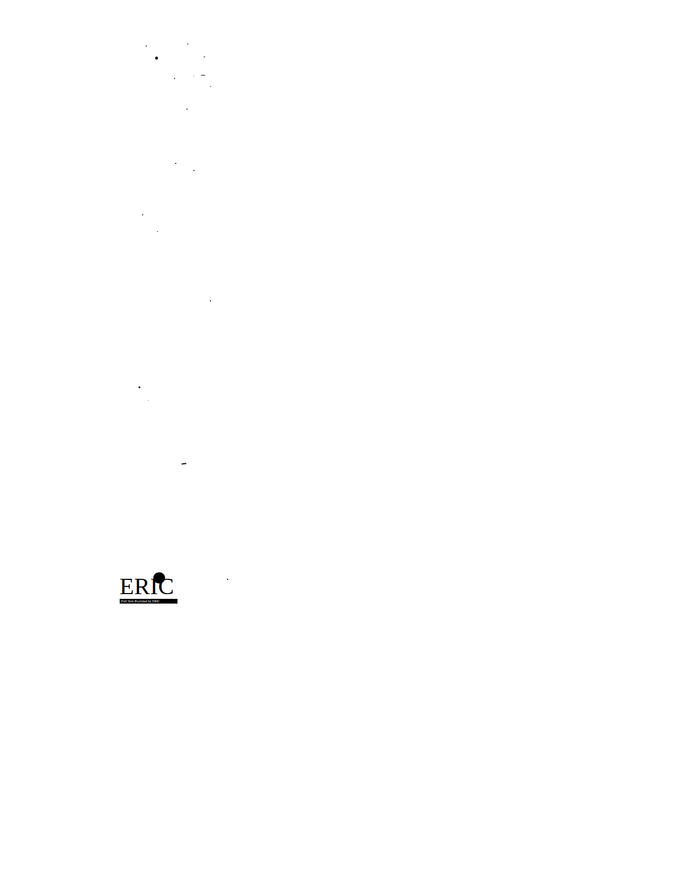ERIC
Full Text Provided by ERIC